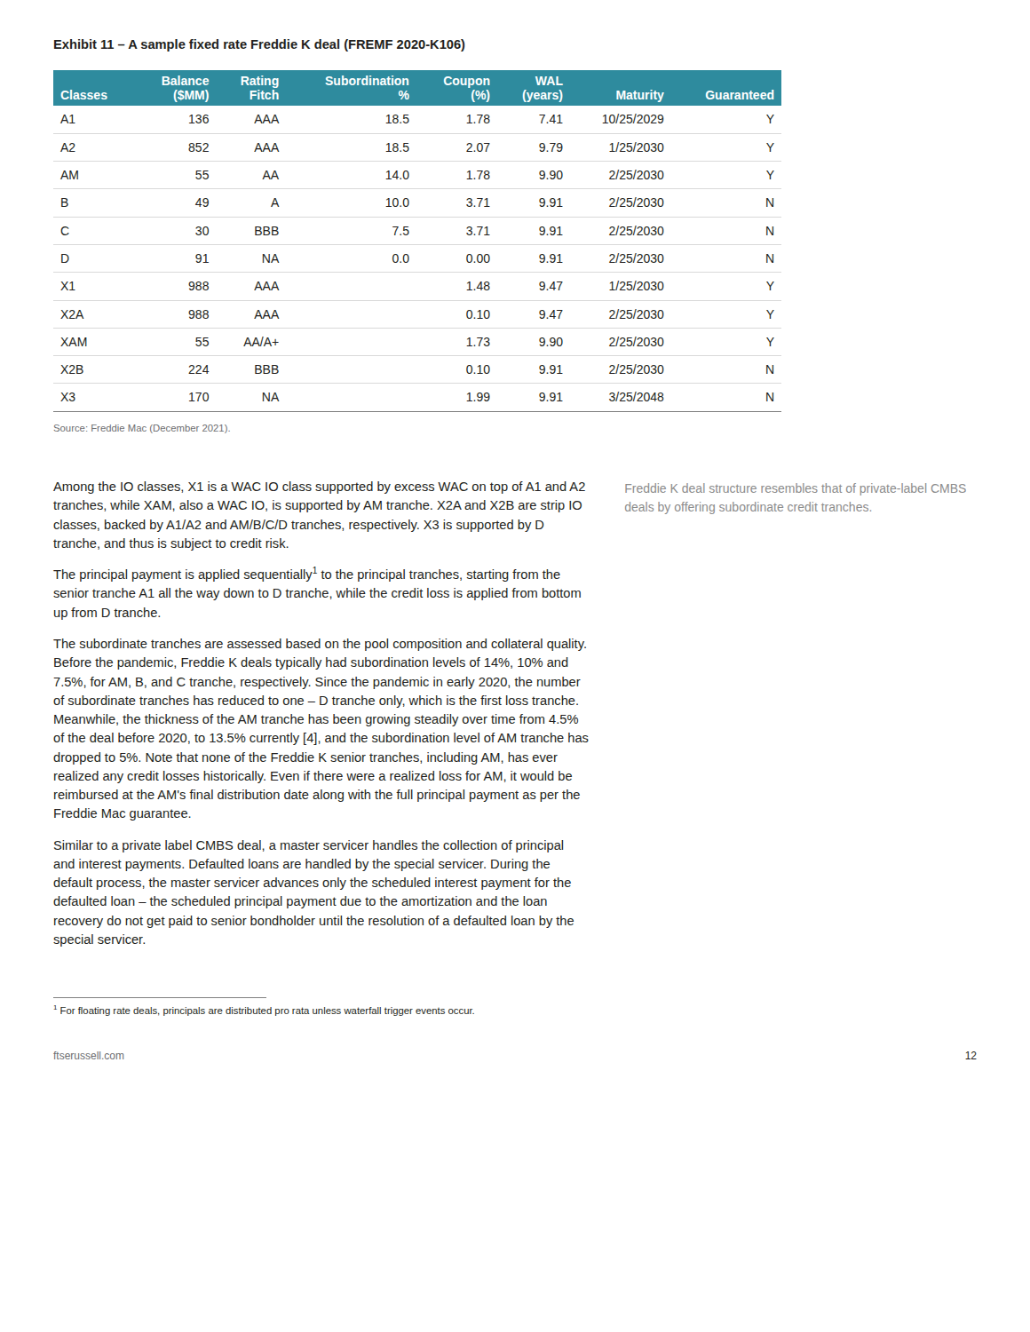Exhibit 11 – A sample fixed rate Freddie K deal (FREMF 2020-K106)
| Classes | Balance ($MM) | Rating Fitch | Subordination % | Coupon (%) | WAL (years) | Maturity | Guaranteed |
| --- | --- | --- | --- | --- | --- | --- | --- |
| A1 | 136 | AAA | 18.5 | 1.78 | 7.41 | 10/25/2029 | Y |
| A2 | 852 | AAA | 18.5 | 2.07 | 9.79 | 1/25/2030 | Y |
| AM | 55 | AA | 14.0 | 1.78 | 9.90 | 2/25/2030 | Y |
| B | 49 | A | 10.0 | 3.71 | 9.91 | 2/25/2030 | N |
| C | 30 | BBB | 7.5 | 3.71 | 9.91 | 2/25/2030 | N |
| D | 91 | NA | 0.0 | 0.00 | 9.91 | 2/25/2030 | N |
| X1 | 988 | AAA | | 1.48 | 9.47 | 1/25/2030 | Y |
| X2A | 988 | AAA | | 0.10 | 9.47 | 2/25/2030 | Y |
| XAM | 55 | AA/A+ | | 1.73 | 9.90 | 2/25/2030 | Y |
| X2B | 224 | BBB | | 0.10 | 9.91 | 2/25/2030 | N |
| X3 | 170 | NA | | 1.99 | 9.91 | 3/25/2048 | N |
Source: Freddie Mac (December 2021).
Among the IO classes, X1 is a WAC IO class supported by excess WAC on top of A1 and A2 tranches, while XAM, also a WAC IO, is supported by AM tranche. X2A and X2B are strip IO classes, backed by A1/A2 and AM/B/C/D tranches, respectively. X3 is supported by D tranche, and thus is subject to credit risk.
The principal payment is applied sequentially1 to the principal tranches, starting from the senior tranche A1 all the way down to D tranche, while the credit loss is applied from bottom up from D tranche.
The subordinate tranches are assessed based on the pool composition and collateral quality. Before the pandemic, Freddie K deals typically had subordination levels of 14%, 10% and 7.5%, for AM, B, and C tranche, respectively. Since the pandemic in early 2020, the number of subordinate tranches has reduced to one – D tranche only, which is the first loss tranche. Meanwhile, the thickness of the AM tranche has been growing steadily over time from 4.5% of the deal before 2020, to 13.5% currently [4], and the subordination level of AM tranche has dropped to 5%. Note that none of the Freddie K senior tranches, including AM, has ever realized any credit losses historically. Even if there were a realized loss for AM, it would be reimbursed at the AM's final distribution date along with the full principal payment as per the Freddie Mac guarantee.
Similar to a private label CMBS deal, a master servicer handles the collection of principal and interest payments. Defaulted loans are handled by the special servicer. During the default process, the master servicer advances only the scheduled interest payment for the defaulted loan – the scheduled principal payment due to the amortization and the loan recovery do not get paid to senior bondholder until the resolution of a defaulted loan by the special servicer.
Freddie K deal structure resembles that of private-label CMBS deals by offering subordinate credit tranches.
1 For floating rate deals, principals are distributed pro rata unless waterfall trigger events occur.
ftserussell.com 12